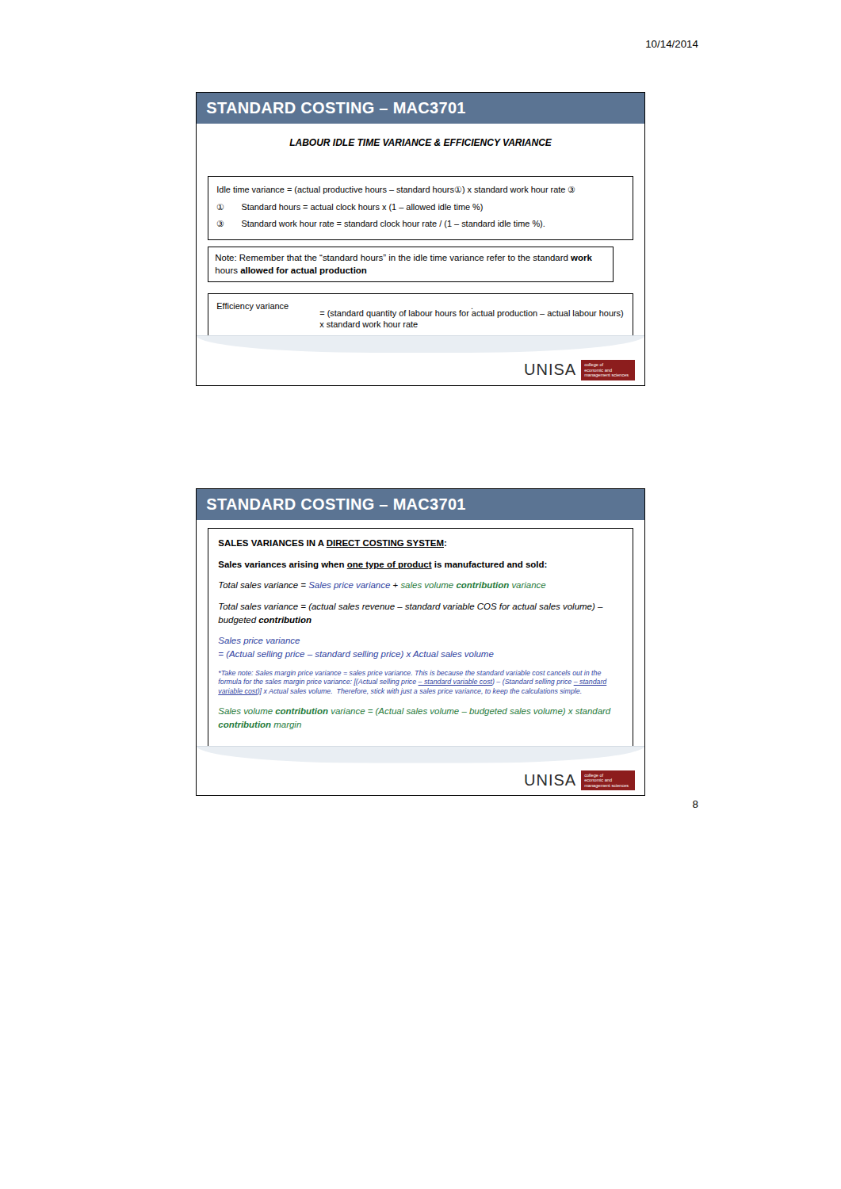10/14/2014
STANDARD COSTING – MAC3701
LABOUR IDLE TIME VARIANCE & EFFICIENCY VARIANCE
Idle time variance = (actual productive hours – standard hours①) x standard work hour rate ③
①
Standard hours = actual clock hours x (1 – allowed idle time %)
③
Standard work hour rate = standard clock hour rate / (1 – standard idle time %).
Note: Remember that the “standard hours” in the idle time variance refer to the standard work hours allowed for actual production
Efficiency variance
. = (standard quantity of labour hours for actual production – actual labour hours) x standard work hour rate
UNISA
college of
economic and
management sciences
STANDARD COSTING – MAC3701
SALES VARIANCES IN A DIRECT COSTING SYSTEM:
Sales variances arising when one type of product is manufactured and sold:
Total sales variance = Sales price variance + sales volume contribution variance
Total sales variance = (actual sales revenue – standard variable COS for actual sales volume) – budgeted contribution
Sales price variance
= (Actual selling price – standard selling price) x Actual sales volume
*Take note: Sales margin price variance = sales price variance. This is because the standard variable cost cancels out in the formula for the sales margin price variance: [(Actual selling price – standard variable cost) – (Standard selling price – standard variable cost)] x Actual sales volume. Therefore, stick with just a sales price variance, to keep the calculations simple.
Sales volume contribution variance = (Actual sales volume – budgeted sales volume) x standard contribution margin
UNISA
college of
economic and
management sciences
8